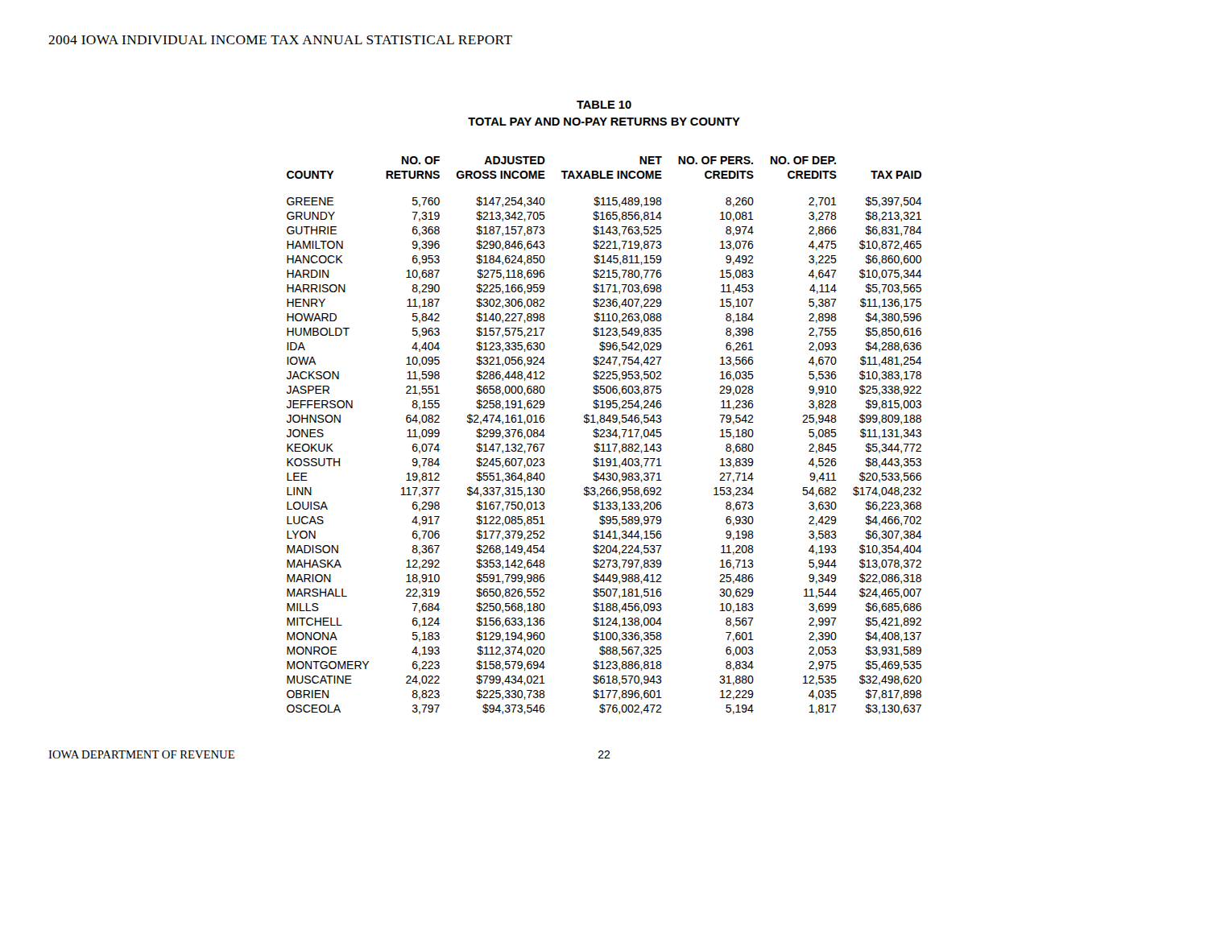2004 IOWA INDIVIDUAL INCOME TAX ANNUAL STATISTICAL REPORT
TABLE 10
TOTAL PAY AND NO-PAY RETURNS BY COUNTY
| | NO. OF | ADJUSTED | NET | NO. OF PERS. | NO. OF DEP. | |
| --- | --- | --- | --- | --- | --- | --- |
| COUNTY | RETURNS | GROSS INCOME | TAXABLE INCOME | CREDITS | CREDITS | TAX PAID |
| GREENE | 5,760 | $147,254,340 | $115,489,198 | 8,260 | 2,701 | $5,397,504 |
| GRUNDY | 7,319 | $213,342,705 | $165,856,814 | 10,081 | 3,278 | $8,213,321 |
| GUTHRIE | 6,368 | $187,157,873 | $143,763,525 | 8,974 | 2,866 | $6,831,784 |
| HAMILTON | 9,396 | $290,846,643 | $221,719,873 | 13,076 | 4,475 | $10,872,465 |
| HANCOCK | 6,953 | $184,624,850 | $145,811,159 | 9,492 | 3,225 | $6,860,600 |
| HARDIN | 10,687 | $275,118,696 | $215,780,776 | 15,083 | 4,647 | $10,075,344 |
| HARRISON | 8,290 | $225,166,959 | $171,703,698 | 11,453 | 4,114 | $5,703,565 |
| HENRY | 11,187 | $302,306,082 | $236,407,229 | 15,107 | 5,387 | $11,136,175 |
| HOWARD | 5,842 | $140,227,898 | $110,263,088 | 8,184 | 2,898 | $4,380,596 |
| HUMBOLDT | 5,963 | $157,575,217 | $123,549,835 | 8,398 | 2,755 | $5,850,616 |
| IDA | 4,404 | $123,335,630 | $96,542,029 | 6,261 | 2,093 | $4,288,636 |
| IOWA | 10,095 | $321,056,924 | $247,754,427 | 13,566 | 4,670 | $11,481,254 |
| JACKSON | 11,598 | $286,448,412 | $225,953,502 | 16,035 | 5,536 | $10,383,178 |
| JASPER | 21,551 | $658,000,680 | $506,603,875 | 29,028 | 9,910 | $25,338,922 |
| JEFFERSON | 8,155 | $258,191,629 | $195,254,246 | 11,236 | 3,828 | $9,815,003 |
| JOHNSON | 64,082 | $2,474,161,016 | $1,849,546,543 | 79,542 | 25,948 | $99,809,188 |
| JONES | 11,099 | $299,376,084 | $234,717,045 | 15,180 | 5,085 | $11,131,343 |
| KEOKUK | 6,074 | $147,132,767 | $117,882,143 | 8,680 | 2,845 | $5,344,772 |
| KOSSUTH | 9,784 | $245,607,023 | $191,403,771 | 13,839 | 4,526 | $8,443,353 |
| LEE | 19,812 | $551,364,840 | $430,983,371 | 27,714 | 9,411 | $20,533,566 |
| LINN | 117,377 | $4,337,315,130 | $3,266,958,692 | 153,234 | 54,682 | $174,048,232 |
| LOUISA | 6,298 | $167,750,013 | $133,133,206 | 8,673 | 3,630 | $6,223,368 |
| LUCAS | 4,917 | $122,085,851 | $95,589,979 | 6,930 | 2,429 | $4,466,702 |
| LYON | 6,706 | $177,379,252 | $141,344,156 | 9,198 | 3,583 | $6,307,384 |
| MADISON | 8,367 | $268,149,454 | $204,224,537 | 11,208 | 4,193 | $10,354,404 |
| MAHASKA | 12,292 | $353,142,648 | $273,797,839 | 16,713 | 5,944 | $13,078,372 |
| MARION | 18,910 | $591,799,986 | $449,988,412 | 25,486 | 9,349 | $22,086,318 |
| MARSHALL | 22,319 | $650,826,552 | $507,181,516 | 30,629 | 11,544 | $24,465,007 |
| MILLS | 7,684 | $250,568,180 | $188,456,093 | 10,183 | 3,699 | $6,685,686 |
| MITCHELL | 6,124 | $156,633,136 | $124,138,004 | 8,567 | 2,997 | $5,421,892 |
| MONONA | 5,183 | $129,194,960 | $100,336,358 | 7,601 | 2,390 | $4,408,137 |
| MONROE | 4,193 | $112,374,020 | $88,567,325 | 6,003 | 2,053 | $3,931,589 |
| MONTGOMERY | 6,223 | $158,579,694 | $123,886,818 | 8,834 | 2,975 | $5,469,535 |
| MUSCATINE | 24,022 | $799,434,021 | $618,570,943 | 31,880 | 12,535 | $32,498,620 |
| OBRIEN | 8,823 | $225,330,738 | $177,896,601 | 12,229 | 4,035 | $7,817,898 |
| OSCEOLA | 3,797 | $94,373,546 | $76,002,472 | 5,194 | 1,817 | $3,130,637 |
IOWA DEPARTMENT OF REVENUE 22